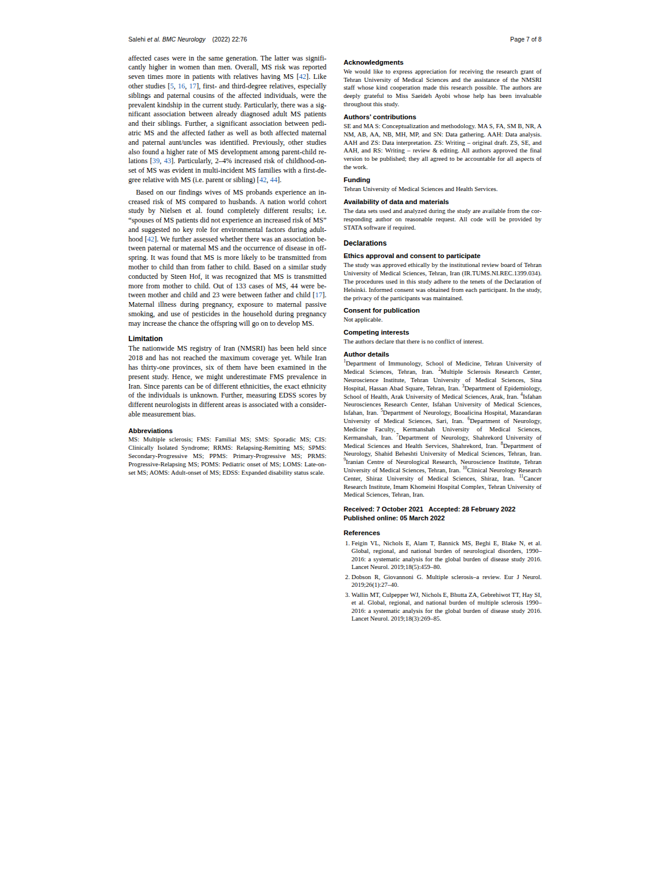Salehi et al. BMC Neurology (2022) 22:76
Page 7 of 8
affected cases were in the same generation. The latter was significantly higher in women than men. Overall, MS risk was reported seven times more in patients with relatives having MS [42]. Like other studies [5, 16, 17], first- and third-degree relatives, especially siblings and paternal cousins of the affected individuals, were the prevalent kindship in the current study. Particularly, there was a significant association between already diagnosed adult MS patients and their siblings. Further, a significant association between pediatric MS and the affected father as well as both affected maternal and paternal aunt/uncles was identified. Previously, other studies also found a higher rate of MS development among parent-child relations [39, 43]. Particularly, 2–4% increased risk of childhood-onset of MS was evident in multi-incident MS families with a first-degree relative with MS (i.e. parent or sibling) [42, 44].
Based on our findings wives of MS probands experience an increased risk of MS compared to husbands. A nation world cohort study by Nielsen et al. found completely different results; i.e. “spouses of MS patients did not experience an increased risk of MS” and suggested no key role for environmental factors during adulthood [42]. We further assessed whether there was an association between paternal or maternal MS and the occurrence of disease in offspring. It was found that MS is more likely to be transmitted from mother to child than from father to child. Based on a similar study conducted by Steen Hof, it was recognized that MS is transmitted more from mother to child. Out of 133 cases of MS, 44 were between mother and child and 23 were between father and child [17]. Maternal illness during pregnancy, exposure to maternal passive smoking, and use of pesticides in the household during pregnancy may increase the chance the offspring will go on to develop MS.
Limitation
The nationwide MS registry of Iran (NMSRI) has been held since 2018 and has not reached the maximum coverage yet. While Iran has thirty-one provinces, six of them have been examined in the present study. Hence, we might underestimate FMS prevalence in Iran. Since parents can be of different ethnicities, the exact ethnicity of the individuals is unknown. Further, measuring EDSS scores by different neurologists in different areas is associated with a considerable measurement bias.
Abbreviations MS: Multiple sclerosis; FMS: Familial MS; SMS: Sporadic MS; CIS: Clinically Isolated Syndrome; RRMS: Relapsing-Remitting MS; SPMS: Secondary-Progressive MS; PPMS: Primary-Progressive MS; PRMS: Progressive-Relapsing MS; POMS: Pediatric onset of MS; LOMS: Late-onset MS; AOMS: Adult-onset of MS; EDSS: Expanded disability status scale.
Acknowledgments
We would like to express appreciation for receiving the research grant of Tehran University of Medical Sciences and the assistance of the NMSRI staff whose kind cooperation made this research possible. The authors are deeply grateful to Miss Saeideh Ayobi whose help has been invaluable throughout this study.
Authors’ contributions
SE and MA S: Conceptualization and methodology. MA S, FA, SM B, NR, A NM, AB, AA, NB, MH, MP, and SN: Data gathering. AAH: Data analysis. AAH and ZS: Data interpretation. ZS: Writing – original draft. ZS, SE, and AAH, and RS: Writing – review & editing. All authors approved the final version to be published; they all agreed to be accountable for all aspects of the work.
Funding
Tehran University of Medical Sciences and Health Services.
Availability of data and materials
The data sets used and analyzed during the study are available from the corresponding author on reasonable request. All code will be provided by STATA software if required.
Declarations
Ethics approval and consent to participate
The study was approved ethically by the institutional review board of Tehran University of Medical Sciences, Tehran, Iran (IR.TUMS.NI.REC.1399.034). The procedures used in this study adhere to the tenets of the Declaration of Helsinki. Informed consent was obtained from each participant. In the study, the privacy of the participants was maintained.
Consent for publication
Not applicable.
Competing interests
The authors declare that there is no conflict of interest.
Author details
1Department of Immunology, School of Medicine, Tehran University of Medical Sciences, Tehran, Iran. 2Multiple Sclerosis Research Center, Neuroscience Institute, Tehran University of Medical Sciences, Sina Hospital, Hassan Abad Square, Tehran, Iran. 3Department of Epidemiology, School of Health, Arak University of Medical Sciences, Arak, Iran. 4Isfahan Neurosciences Research Center, Isfahan University of Medical Sciences, Isfahan, Iran. 5Department of Neurology, Booalicina Hospital, Mazandaran University of Medical Sciences, Sari, Iran. 6Department of Neurology, Medicine Faculty, Kermanshah University of Medical Sciences, Kermanshah, Iran. 7Department of Neurology, Shahrekord University of Medical Sciences and Health Services, Shahrekord, Iran. 8Department of Neurology, Shahid Beheshti University of Medical Sciences, Tehran, Iran. 9Iranian Centre of Neurological Research, Neuroscience Institute, Tehran University of Medical Sciences, Tehran, Iran. 10Clinical Neurology Research Center, Shiraz University of Medical Sciences, Shiraz, Iran. 11Cancer Research Institute, Imam Khomeini Hospital Complex, Tehran University of Medical Sciences, Tehran, Iran.
Received: 7 October 2021 Accepted: 28 February 2022 Published online: 05 March 2022
References
Feigin VL, Nichols E, Alam T, Bannick MS, Beghi E, Blake N, et al. Global, regional, and national burden of neurological disorders, 1990–2016: a systematic analysis for the global burden of disease study 2016. Lancet Neurol. 2019;18(5):459–80.
Dobson R, Giovannoni G. Multiple sclerosis–a review. Eur J Neurol. 2019;26(1):27–40.
Wallin MT, Culpepper WJ, Nichols E, Bhutta ZA, Gebrehiwot TT, Hay SI, et al. Global, regional, and national burden of multiple sclerosis 1990–2016: a systematic analysis for the global burden of disease study 2016. Lancet Neurol. 2019;18(3):269–85.